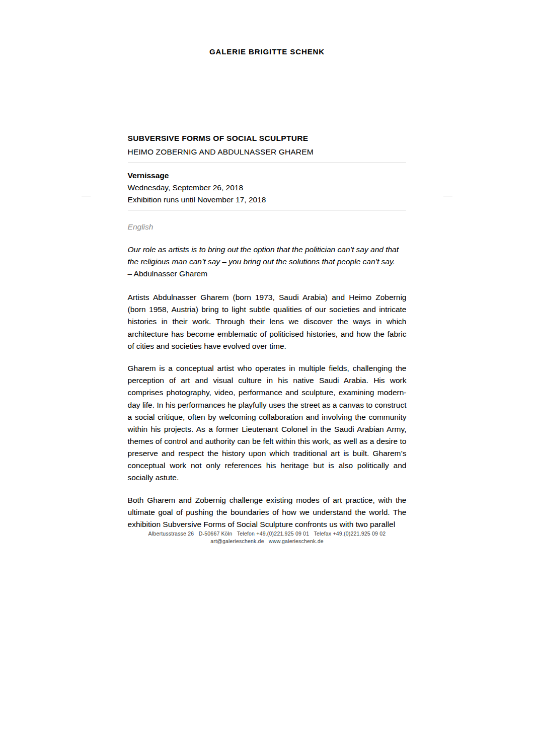GALERIE BRIGITTE SCHENK
Subversive Forms of Social Sculpture
Heimo Zobernig and Abdulnasser Gharem
Vernissage
Wednesday, September 26, 2018
Exhibition runs until November 17, 2018
English
Our role as artists is to bring out the option that the politician can’t say and that the religious man can’t say – you bring out the solutions that people can’t say.
– Abdulnasser Gharem
Artists Abdulnasser Gharem (born 1973, Saudi Arabia) and Heimo Zobernig (born 1958, Austria) bring to light subtle qualities of our societies and intricate histories in their work. Through their lens we discover the ways in which architecture has become emblematic of politicised histories, and how the fabric of cities and societies have evolved over time.
Gharem is a conceptual artist who operates in multiple fields, challenging the perception of art and visual culture in his native Saudi Arabia. His work comprises photography, video, performance and sculpture, examining modern-day life. In his performances he playfully uses the street as a canvas to construct a social critique, often by welcoming collaboration and involving the community within his projects. As a former Lieutenant Colonel in the Saudi Arabian Army, themes of control and authority can be felt within this work, as well as a desire to preserve and respect the history upon which traditional art is built. Gharem’s conceptual work not only references his heritage but is also politically and socially astute.
Both Gharem and Zobernig challenge existing modes of art practice, with the ultimate goal of pushing the boundaries of how we understand the world. The exhibition Subversive Forms of Social Sculpture confronts us with two parallel
Albertusstrasse 26 D-50667 Köln Telefon +49.(0)221.925 09 01 Telefax +49.(0)221.925 09 02
art@galerieschenk.de www.galerieschenk.de